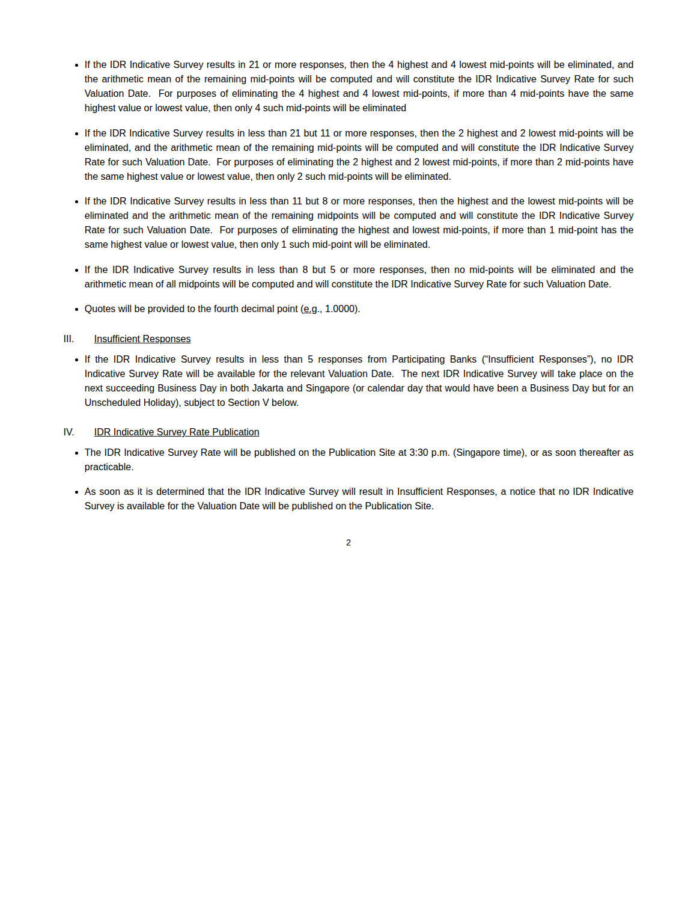If the IDR Indicative Survey results in 21 or more responses, then the 4 highest and 4 lowest mid-points will be eliminated, and the arithmetic mean of the remaining mid-points will be computed and will constitute the IDR Indicative Survey Rate for such Valuation Date. For purposes of eliminating the 4 highest and 4 lowest mid-points, if more than 4 mid-points have the same highest value or lowest value, then only 4 such mid-points will be eliminated
If the IDR Indicative Survey results in less than 21 but 11 or more responses, then the 2 highest and 2 lowest mid-points will be eliminated, and the arithmetic mean of the remaining mid-points will be computed and will constitute the IDR Indicative Survey Rate for such Valuation Date. For purposes of eliminating the 2 highest and 2 lowest mid-points, if more than 2 mid-points have the same highest value or lowest value, then only 2 such mid-points will be eliminated.
If the IDR Indicative Survey results in less than 11 but 8 or more responses, then the highest and the lowest mid-points will be eliminated and the arithmetic mean of the remaining midpoints will be computed and will constitute the IDR Indicative Survey Rate for such Valuation Date. For purposes of eliminating the highest and lowest mid-points, if more than 1 mid-point has the same highest value or lowest value, then only 1 such mid-point will be eliminated.
If the IDR Indicative Survey results in less than 8 but 5 or more responses, then no mid-points will be eliminated and the arithmetic mean of all midpoints will be computed and will constitute the IDR Indicative Survey Rate for such Valuation Date.
Quotes will be provided to the fourth decimal point (e.g., 1.0000).
III. Insufficient Responses
If the IDR Indicative Survey results in less than 5 responses from Participating Banks (“Insufficient Responses”), no IDR Indicative Survey Rate will be available for the relevant Valuation Date. The next IDR Indicative Survey will take place on the next succeeding Business Day in both Jakarta and Singapore (or calendar day that would have been a Business Day but for an Unscheduled Holiday), subject to Section V below.
IV. IDR Indicative Survey Rate Publication
The IDR Indicative Survey Rate will be published on the Publication Site at 3:30 p.m. (Singapore time), or as soon thereafter as practicable.
As soon as it is determined that the IDR Indicative Survey will result in Insufficient Responses, a notice that no IDR Indicative Survey is available for the Valuation Date will be published on the Publication Site.
2